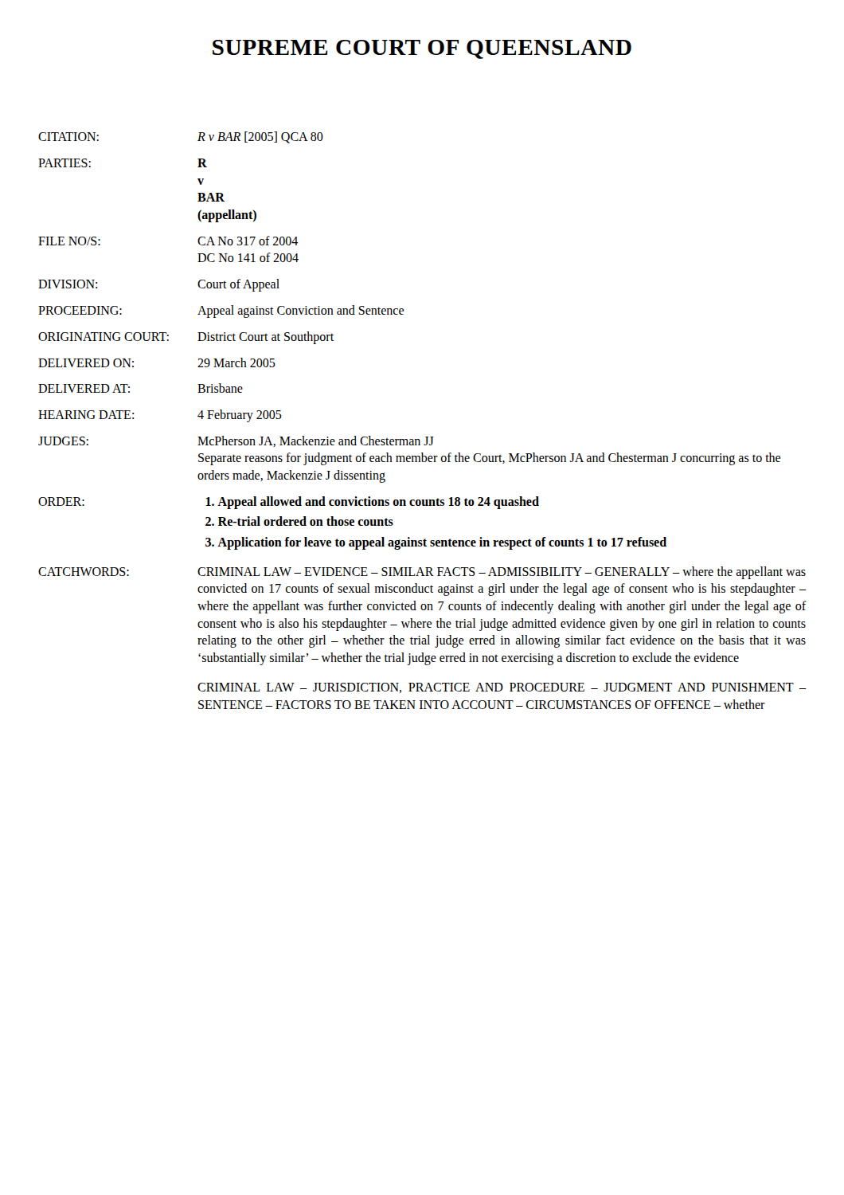SUPREME COURT OF QUEENSLAND
| Citation: | R v BAR [2005] QCA 80 |
| Parties: | R v BAR (appellant) |
| File No/s: | CA No 317 of 2004 DC No 141 of 2004 |
| Division: | Court of Appeal |
| Proceeding: | Appeal against Conviction and Sentence |
| Originating Court: | District Court at Southport |
| Delivered on: | 29 March 2005 |
| Delivered at: | Brisbane |
| Hearing Date: | 4 February 2005 |
| Judges: | McPherson JA, Mackenzie and Chesterman JJ Separate reasons for judgment of each member of the Court, McPherson JA and Chesterman J concurring as to the orders made, Mackenzie J dissenting |
| Order: | Appeal allowed and convictions on counts 18 to 24 quashed Re-trial ordered on those counts Application for leave to appeal against sentence in respect of counts 1 to 17 refused |
| Catchwords: | CRIMINAL LAW – EVIDENCE – SIMILAR FACTS – ADMISSIBILITY – GENERALLY – where the appellant was convicted on 17 counts of sexual misconduct against a girl under the legal age of consent who is his stepdaughter – where the appellant was further convicted on 7 counts of indecently dealing with another girl under the legal age of consent who is also his stepdaughter – where the trial judge admitted evidence given by one girl in relation to counts relating to the other girl – whether the trial judge erred in allowing similar fact evidence on the basis that it was ‘substantially similar’ – whether the trial judge erred in not exercising a discretion to exclude the evidence CRIMINAL LAW – JURISDICTION, PRACTICE AND PROCEDURE – JUDGMENT AND PUNISHMENT – SENTENCE – FACTORS TO BE TAKEN INTO ACCOUNT – CIRCUMSTANCES OF OFFENCE – whether |